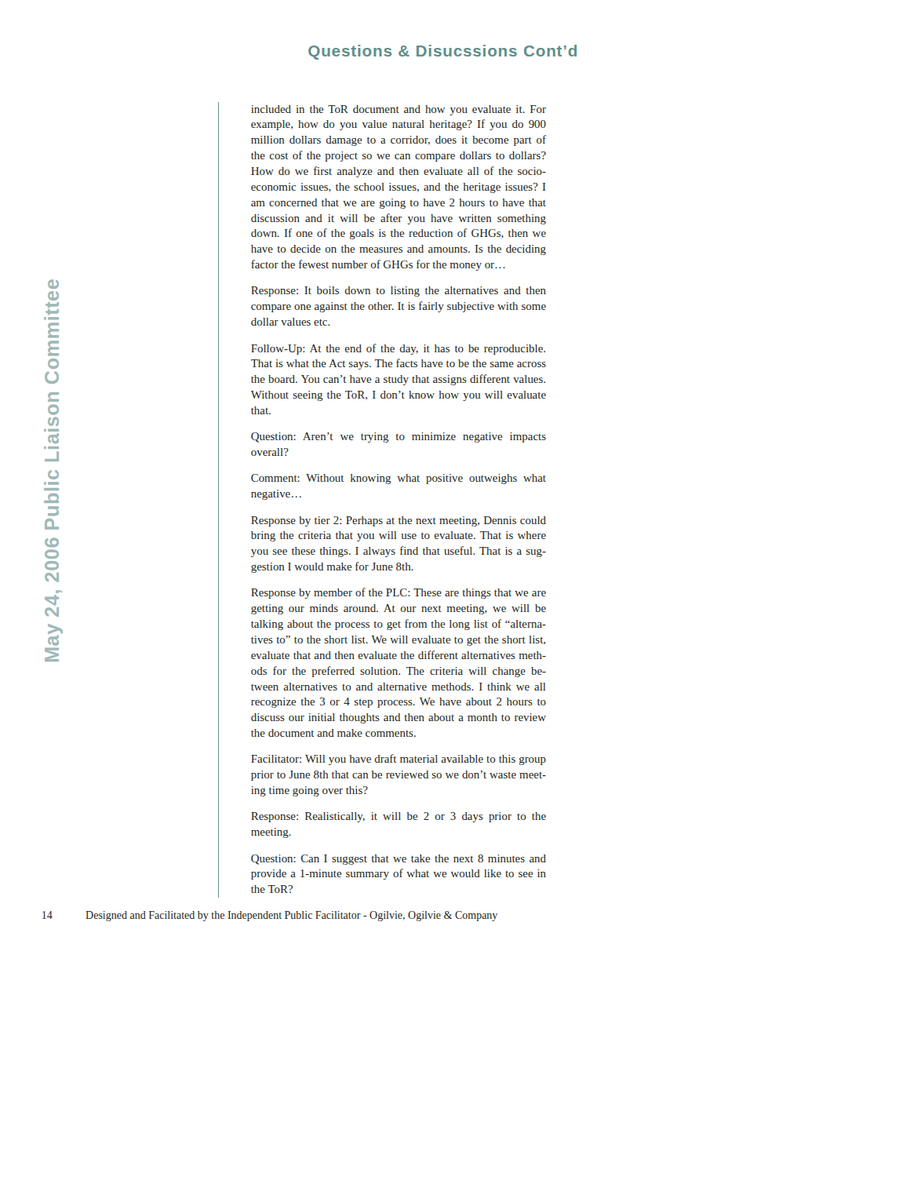Questions & Disucssions Cont’d
May 24, 2006 Public Liaison Committee
included in the ToR document and how you evaluate it. For example, how do you value natural heritage? If you do 900 million dollars damage to a corridor, does it become part of the cost of the project so we can compare dollars to dollars? How do we first analyze and then evaluate all of the socio-economic issues, the school issues, and the heritage issues? I am concerned that we are going to have 2 hours to have that discussion and it will be after you have written something down. If one of the goals is the reduction of GHGs, then we have to decide on the measures and amounts. Is the deciding factor the fewest number of GHGs for the money or…
Response: It boils down to listing the alternatives and then compare one against the other. It is fairly subjective with some dollar values etc.
Follow-Up: At the end of the day, it has to be reproducible. That is what the Act says. The facts have to be the same across the board. You can’t have a study that assigns different values. Without seeing the ToR, I don’t know how you will evaluate that.
Question: Aren’t we trying to minimize negative impacts overall?
Comment: Without knowing what positive outweighs what negative…
Response by tier 2: Perhaps at the next meeting, Dennis could bring the criteria that you will use to evaluate. That is where you see these things. I always find that useful. That is a suggestion I would make for June 8th.
Response by member of the PLC: These are things that we are getting our minds around. At our next meeting, we will be talking about the process to get from the long list of “alternatives to” to the short list. We will evaluate to get the short list, evaluate that and then evaluate the different alternatives methods for the preferred solution. The criteria will change between alternatives to and alternative methods. I think we all recognize the 3 or 4 step process. We have about 2 hours to discuss our initial thoughts and then about a month to review the document and make comments.
Facilitator: Will you have draft material available to this group prior to June 8th that can be reviewed so we don’t waste meeting time going over this?
Response: Realistically, it will be 2 or 3 days prior to the meeting.
Question: Can I suggest that we take the next 8 minutes and provide a 1-minute summary of what we would like to see in the ToR?
14 Designed and Facilitated by the Independent Public Facilitator - Ogilvie, Ogilvie & Company